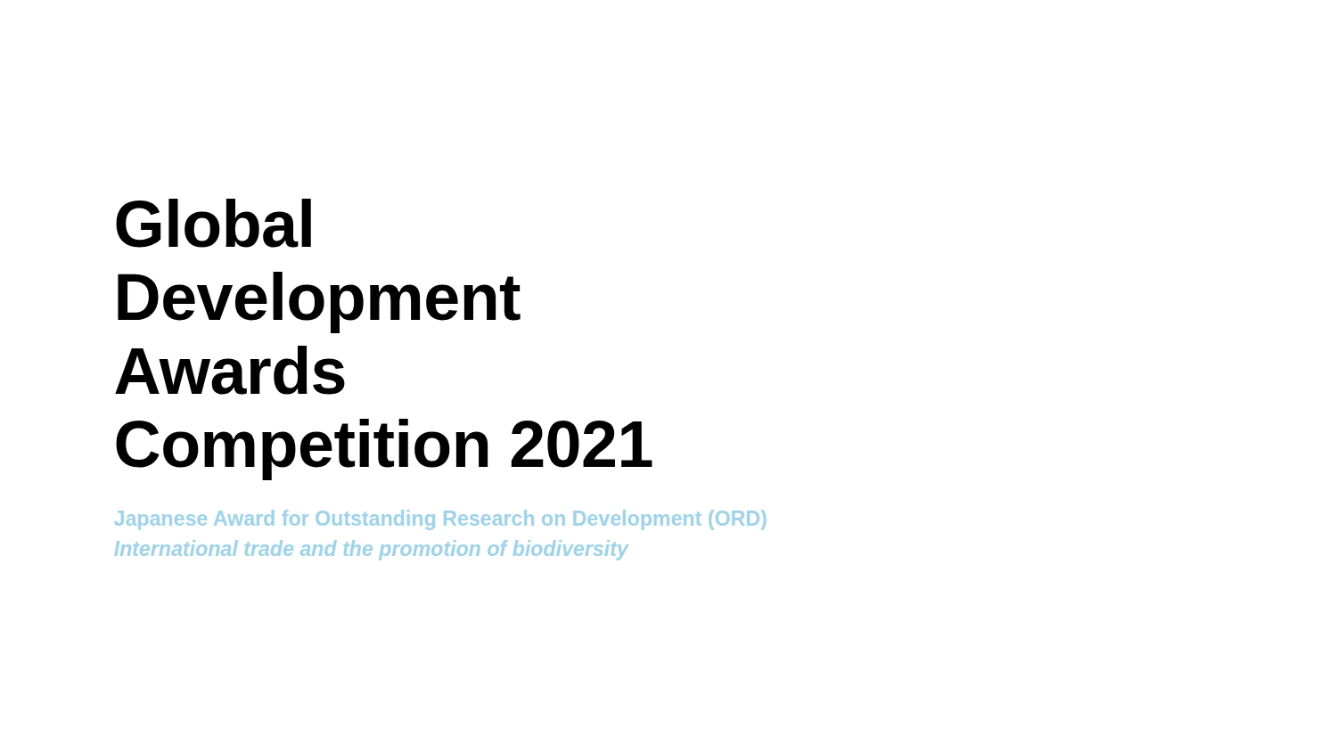Global Development Awards Competition 2021
Japanese Award for Outstanding Research on Development (ORD) International trade and the promotion of biodiversity